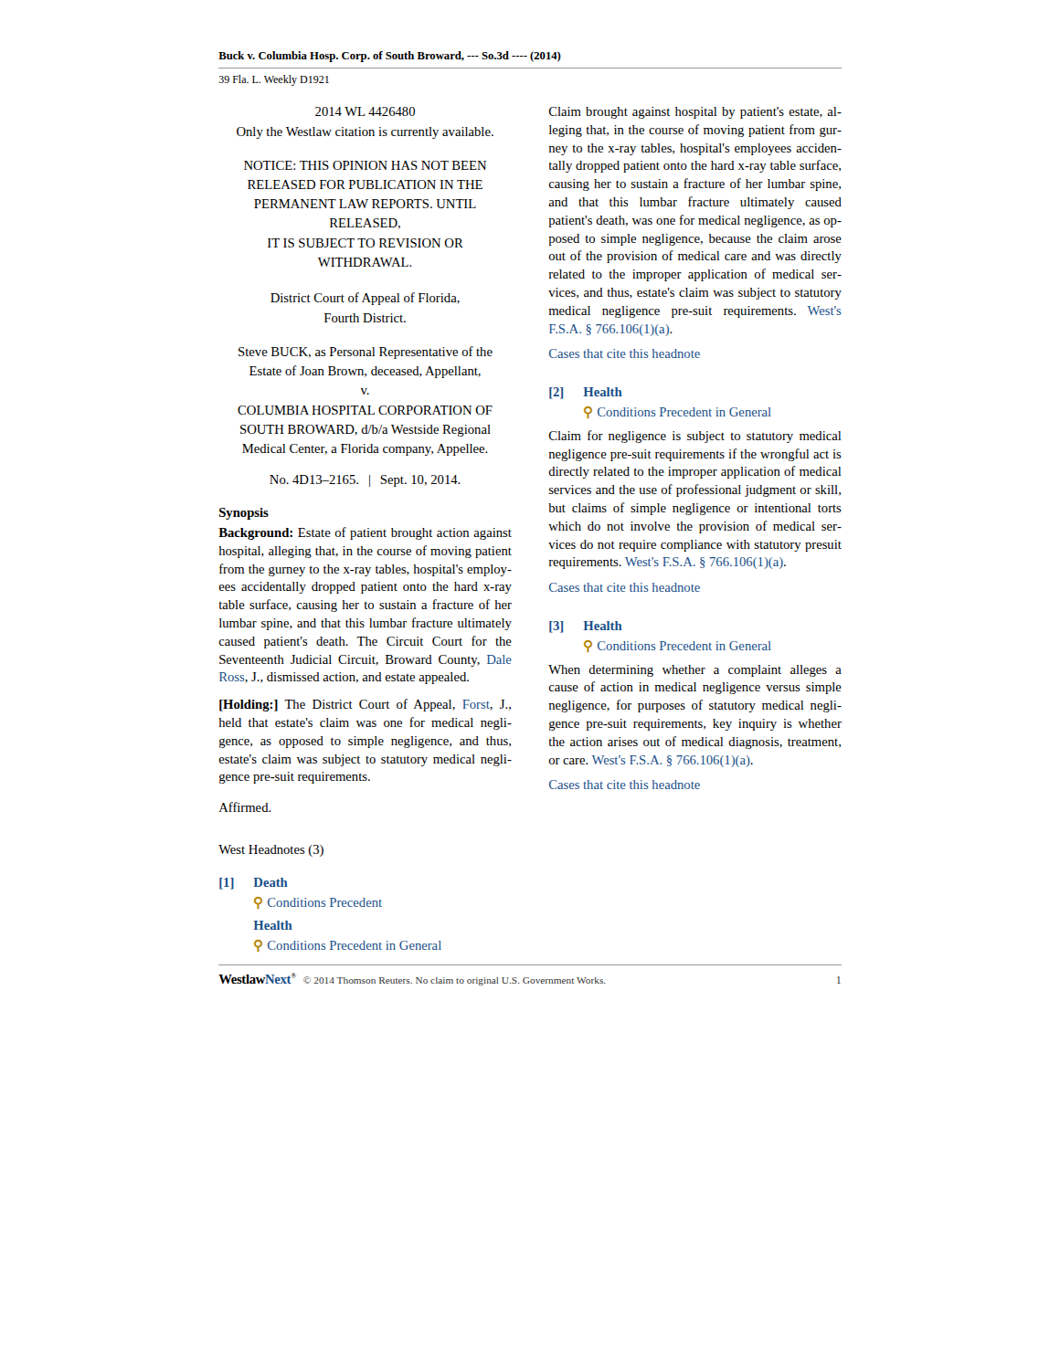Buck v. Columbia Hosp. Corp. of South Broward, --- So.3d ---- (2014)
39 Fla. L. Weekly D1921
2014 WL 4426480
Only the Westlaw citation is currently available.
NOTICE: THIS OPINION HAS NOT BEEN
RELEASED FOR PUBLICATION IN THE
PERMANENT LAW REPORTS. UNTIL RELEASED,
IT IS SUBJECT TO REVISION OR WITHDRAWAL.
District Court of Appeal of Florida,
Fourth District.
Steve BUCK, as Personal Representative of the
Estate of Joan Brown, deceased, Appellant, v. COLUMBIA HOSPITAL CORPORATION OF
SOUTH BROWARD, d/b/a Westside Regional
Medical Center, a Florida company, Appellee.
No. 4D13–2165.|Sept. 10, 2014.
Synopsis
Background: Estate of patient brought action against hospital, alleging that, in the course of moving patient from the gurney to the x-ray tables, hospital's employees accidentally dropped patient onto the hard x-ray table surface, causing her to sustain a fracture of her lumbar spine, and that this lumbar fracture ultimately caused patient's death. The Circuit Court for the Seventeenth Judicial Circuit, Broward County, Dale Ross, J., dismissed action, and estate appealed.
[Holding:] The District Court of Appeal, Forst, J., held that estate's claim was one for medical negligence, as opposed to simple negligence, and thus, estate's claim was subject to statutory medical negligence pre-suit requirements.
Affirmed.
West Headnotes (3)
[1] Death
⚲Conditions Precedent
Health
⚲Conditions Precedent in General
Claim brought against hospital by patient's estate, alleging that, in the course of moving patient from gurney to the x-ray tables, hospital's employees accidentally dropped patient onto the hard x-ray table surface, causing her to sustain a fracture of her lumbar spine, and that this lumbar fracture ultimately caused patient's death, was one for medical negligence, as opposed to simple negligence, because the claim arose out of the provision of medical care and was directly related to the improper application of medical services, and thus, estate's claim was subject to statutory medical negligence pre-suit requirements. West's F.S.A. § 766.106(1)(a).
Cases that cite this headnote
[2] Health
⚲Conditions Precedent in General
Claim for negligence is subject to statutory medical negligence pre-suit requirements if the wrongful act is directly related to the improper application of medical services and the use of professional judgment or skill, but claims of simple negligence or intentional torts which do not involve the provision of medical services do not require compliance with statutory presuit requirements. West's F.S.A. § 766.106(1)(a).
Cases that cite this headnote
[3] Health
⚲Conditions Precedent in General
When determining whether a complaint alleges a cause of action in medical negligence versus simple negligence, for purposes of statutory medical negligence pre-suit requirements, key inquiry is whether the action arises out of medical diagnosis, treatment, or care. West's F.S.A. § 766.106(1)(a).
Cases that cite this headnote
West law Next® © 2014 Thomson Reuters. No claim to original U.S. Government Works. 1